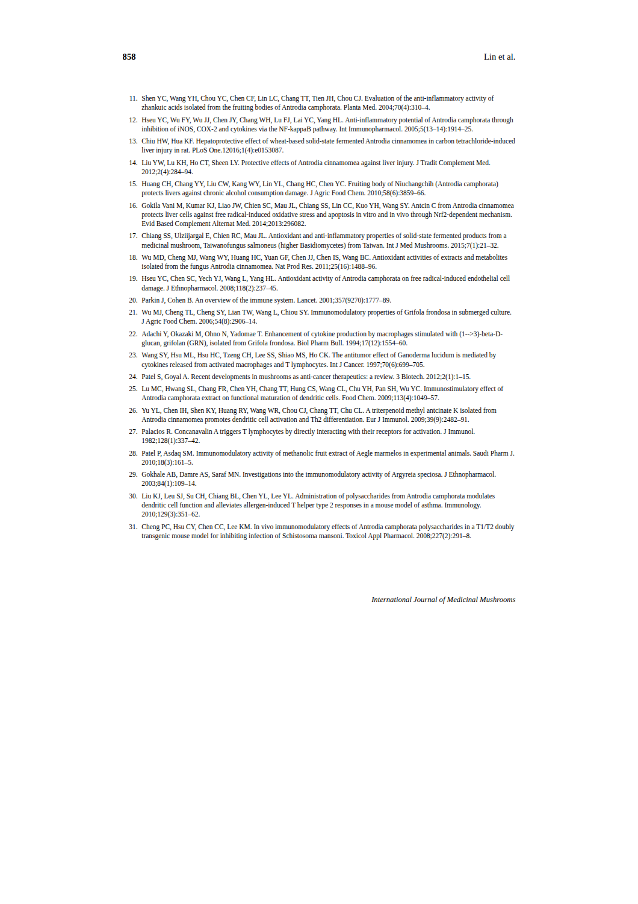858 Lin et al.
11. Shen YC, Wang YH, Chou YC, Chen CF, Lin LC, Chang TT, Tien JH, Chou CJ. Evaluation of the anti-inflammatory activity of zhankuic acids isolated from the fruiting bodies of Antrodia camphorata. Planta Med. 2004;70(4):310–4.
12. Hseu YC, Wu FY, Wu JJ, Chen JY, Chang WH, Lu FJ, Lai YC, Yang HL. Anti-inflammatory potential of Antrodia camphorata through inhibition of iNOS, COX-2 and cytokines via the NF-kappaB pathway. Int Immunopharmacol. 2005;5(13–14):1914–25.
13. Chiu HW, Hua KF. Hepatoprotective effect of wheat-based solid-state fermented Antrodia cinnamomea in carbon tetrachloride-induced liver injury in rat. PLoS One.12016;1(4):e0153087.
14. Liu YW, Lu KH, Ho CT, Sheen LY. Protective effects of Antrodia cinnamomea against liver injury. J Tradit Complement Med. 2012;2(4):284–94.
15. Huang CH, Chang YY, Liu CW, Kang WY, Lin YL, Chang HC, Chen YC. Fruiting body of Niuchangchih (Antrodia camphorata) protects livers against chronic alcohol consumption damage. J Agric Food Chem. 2010;58(6):3859–66.
16. Gokila Vani M, Kumar KJ, Liao JW, Chien SC, Mau JL, Chiang SS, Lin CC, Kuo YH, Wang SY. Antcin C from Antrodia cinnamomea protects liver cells against free radical-induced oxidative stress and apoptosis in vitro and in vivo through Nrf2-dependent mechanism. Evid Based Complement Alternat Med. 2014;2013:296082.
17. Chiang SS, Ulziijargal E, Chien RC, Mau JL. Antioxidant and anti-inflammatory properties of solid-state fermented products from a medicinal mushroom, Taiwanofungus salmoneus (higher Basidiomycetes) from Taiwan. Int J Med Mushrooms. 2015;7(1):21–32.
18. Wu MD, Cheng MJ, Wang WY, Huang HC, Yuan GF, Chen JJ, Chen IS, Wang BC. Antioxidant activities of extracts and metabolites isolated from the fungus Antrodia cinnamomea. Nat Prod Res. 2011;25(16):1488–96.
19. Hseu YC, Chen SC, Yech YJ, Wang L, Yang HL. Antioxidant activity of Antrodia camphorata on free radical-induced endothelial cell damage. J Ethnopharmacol. 2008;118(2):237–45.
20. Parkin J, Cohen B. An overview of the immune system. Lancet. 2001;357(9270):1777–89.
21. Wu MJ, Cheng TL, Cheng SY, Lian TW, Wang L, Chiou SY. Immunomodulatory properties of Grifola frondosa in submerged culture. J Agric Food Chem. 2006;54(8):2906–14.
22. Adachi Y, Okazaki M, Ohno N, Yadomae T. Enhancement of cytokine production by macrophages stimulated with (1-->3)-beta-D-glucan, grifolan (GRN), isolated from Grifola frondosa. Biol Pharm Bull. 1994;17(12):1554–60.
23. Wang SY, Hsu ML, Hsu HC, Tzeng CH, Lee SS, Shiao MS, Ho CK. The antitumor effect of Ganoderma lucidum is mediated by cytokines released from activated macrophages and T lymphocytes. Int J Cancer. 1997;70(6):699–705.
24. Patel S, Goyal A. Recent developments in mushrooms as anti-cancer therapeutics: a review. 3 Biotech. 2012;2(1):1–15.
25. Lu MC, Hwang SL, Chang FR, Chen YH, Chang TT, Hung CS, Wang CL, Chu YH, Pan SH, Wu YC. Immunostimulatory effect of Antrodia camphorata extract on functional maturation of dendritic cells. Food Chem. 2009;113(4):1049–57.
26. Yu YL, Chen IH, Shen KY, Huang RY, Wang WR, Chou CJ, Chang TT, Chu CL. A triterpenoid methyl antcinate K isolated from Antrodia cinnamomea promotes dendritic cell activation and Th2 differentiation. Eur J Immunol. 2009;39(9):2482–91.
27. Palacios R. Concanavalin A triggers T lymphocytes by directly interacting with their receptors for activation. J Immunol. 1982;128(1):337–42.
28. Patel P, Asdaq SM. Immunomodulatory activity of methanolic fruit extract of Aegle marmelos in experimental animals. Saudi Pharm J. 2010;18(3):161–5.
29. Gokhale AB, Damre AS, Saraf MN. Investigations into the immunomodulatory activity of Argyreia speciosa. J Ethnopharmacol. 2003;84(1):109–14.
30. Liu KJ, Leu SJ, Su CH, Chiang BL, Chen YL, Lee YL. Administration of polysaccharides from Antrodia camphorata modulates dendritic cell function and alleviates allergen-induced T helper type 2 responses in a mouse model of asthma. Immunology. 2010;129(3):351–62.
31. Cheng PC, Hsu CY, Chen CC, Lee KM. In vivo immunomodulatory effects of Antrodia camphorata polysaccharides in a T1/T2 doubly transgenic mouse model for inhibiting infection of Schistosoma mansoni. Toxicol Appl Pharmacol. 2008;227(2):291–8.
International Journal of Medicinal Mushrooms